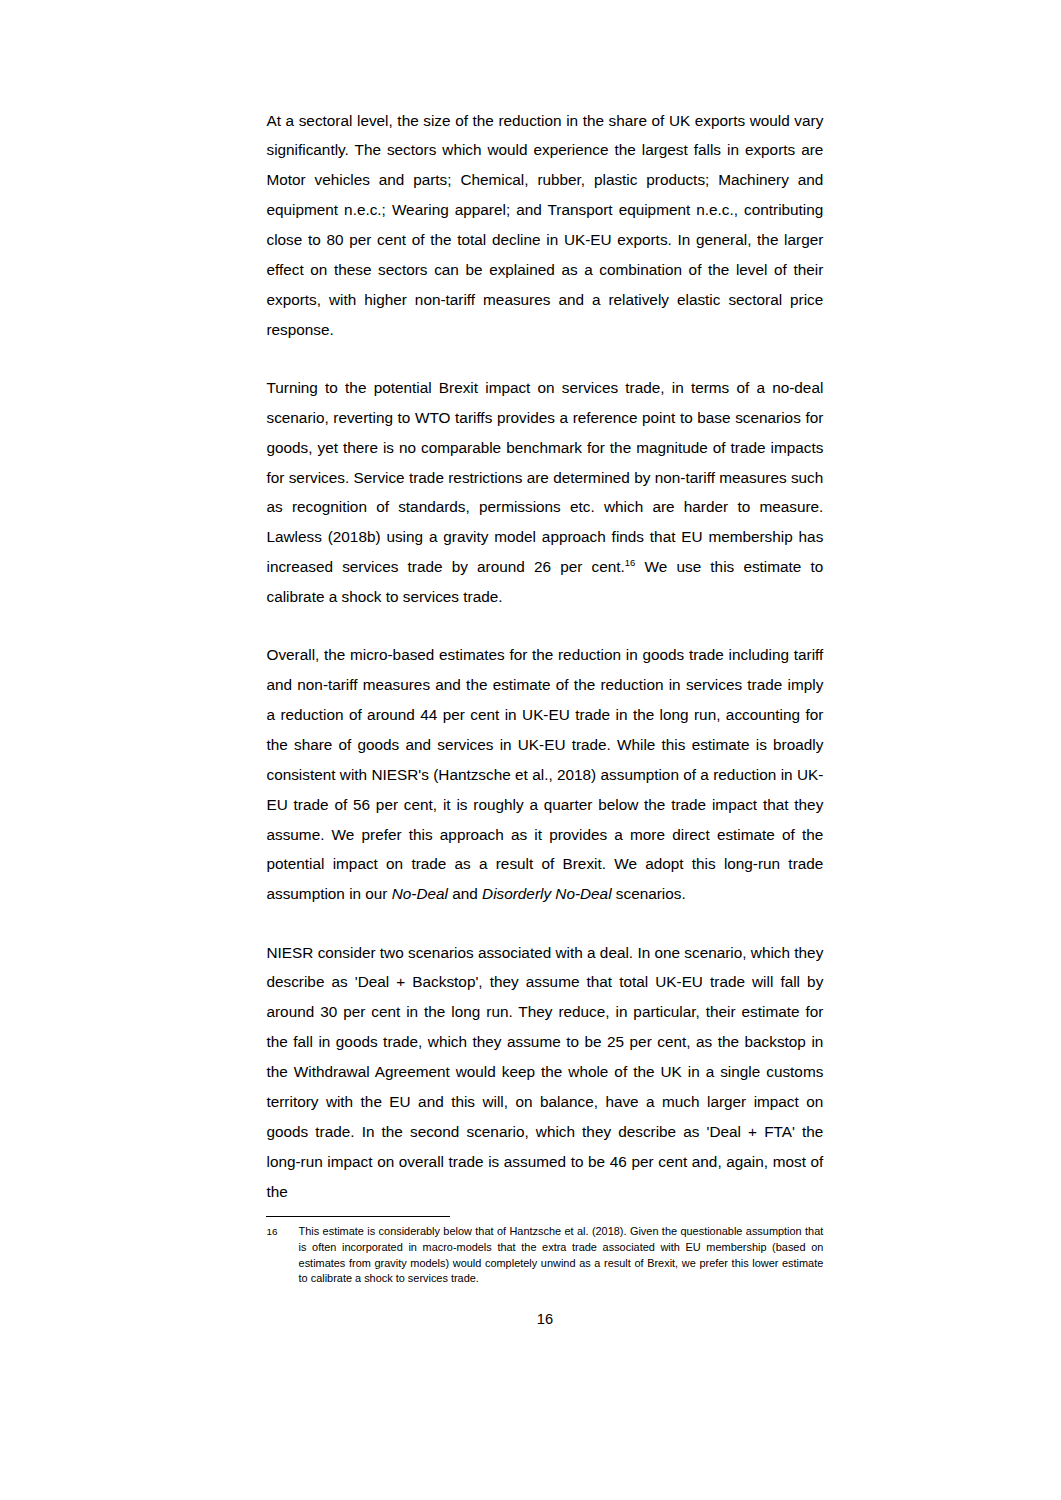At a sectoral level, the size of the reduction in the share of UK exports would vary significantly. The sectors which would experience the largest falls in exports are Motor vehicles and parts; Chemical, rubber, plastic products; Machinery and equipment n.e.c.; Wearing apparel; and Transport equipment n.e.c., contributing close to 80 per cent of the total decline in UK-EU exports. In general, the larger effect on these sectors can be explained as a combination of the level of their exports, with higher non-tariff measures and a relatively elastic sectoral price response.
Turning to the potential Brexit impact on services trade, in terms of a no-deal scenario, reverting to WTO tariffs provides a reference point to base scenarios for goods, yet there is no comparable benchmark for the magnitude of trade impacts for services. Service trade restrictions are determined by non-tariff measures such as recognition of standards, permissions etc. which are harder to measure. Lawless (2018b) using a gravity model approach finds that EU membership has increased services trade by around 26 per cent.16 We use this estimate to calibrate a shock to services trade.
Overall, the micro-based estimates for the reduction in goods trade including tariff and non-tariff measures and the estimate of the reduction in services trade imply a reduction of around 44 per cent in UK-EU trade in the long run, accounting for the share of goods and services in UK-EU trade. While this estimate is broadly consistent with NIESR's (Hantzsche et al., 2018) assumption of a reduction in UK-EU trade of 56 per cent, it is roughly a quarter below the trade impact that they assume. We prefer this approach as it provides a more direct estimate of the potential impact on trade as a result of Brexit. We adopt this long-run trade assumption in our No-Deal and Disorderly No-Deal scenarios.
NIESR consider two scenarios associated with a deal. In one scenario, which they describe as 'Deal + Backstop', they assume that total UK-EU trade will fall by around 30 per cent in the long run. They reduce, in particular, their estimate for the fall in goods trade, which they assume to be 25 per cent, as the backstop in the Withdrawal Agreement would keep the whole of the UK in a single customs territory with the EU and this will, on balance, have a much larger impact on goods trade. In the second scenario, which they describe as 'Deal + FTA' the long-run impact on overall trade is assumed to be 46 per cent and, again, most of the
16 This estimate is considerably below that of Hantzsche et al. (2018). Given the questionable assumption that is often incorporated in macro-models that the extra trade associated with EU membership (based on estimates from gravity models) would completely unwind as a result of Brexit, we prefer this lower estimate to calibrate a shock to services trade.
16